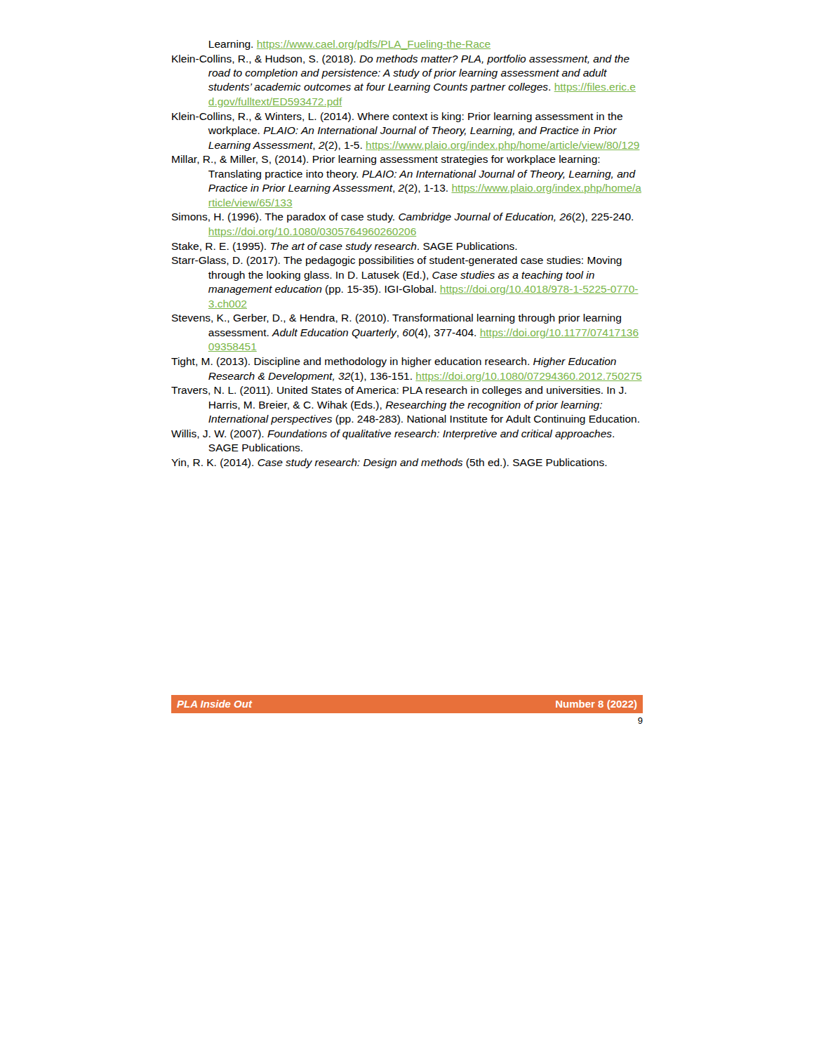Learning. https://www.cael.org/pdfs/PLA_Fueling-the-Race
Klein-Collins, R., & Hudson, S. (2018). Do methods matter? PLA, portfolio assessment, and the road to completion and persistence: A study of prior learning assessment and adult students’ academic outcomes at four Learning Counts partner colleges. https://files.eric.ed.gov/fulltext/ED593472.pdf
Klein-Collins, R., & Winters, L. (2014). Where context is king: Prior learning assessment in the workplace. PLAIO: An International Journal of Theory, Learning, and Practice in Prior Learning Assessment, 2(2), 1-5. https://www.plaio.org/index.php/home/article/view/80/129
Millar, R., & Miller, S, (2014). Prior learning assessment strategies for workplace learning: Translating practice into theory. PLAIO: An International Journal of Theory, Learning, and Practice in Prior Learning Assessment, 2(2), 1-13. https://www.plaio.org/index.php/home/article/view/65/133
Simons, H. (1996). The paradox of case study. Cambridge Journal of Education, 26(2), 225-240. https://doi.org/10.1080/0305764960260206
Stake, R. E. (1995). The art of case study research. SAGE Publications.
Starr-Glass, D. (2017). The pedagogic possibilities of student-generated case studies: Moving through the looking glass. In D. Latusek (Ed.), Case studies as a teaching tool in management education (pp. 15-35). IGI-Global. https://doi.org/10.4018/978-1-5225-0770-3.ch002
Stevens, K., Gerber, D., & Hendra, R. (2010). Transformational learning through prior learning assessment. Adult Education Quarterly, 60(4), 377-404. https://doi.org/10.1177/0741713609358451
Tight, M. (2013). Discipline and methodology in higher education research. Higher Education Research & Development, 32(1), 136-151. https://doi.org/10.1080/07294360.2012.750275
Travers, N. L. (2011). United States of America: PLA research in colleges and universities. In J. Harris, M. Breier, & C. Wihak (Eds.), Researching the recognition of prior learning: International perspectives (pp. 248-283). National Institute for Adult Continuing Education.
Willis, J. W. (2007). Foundations of qualitative research: Interpretive and critical approaches. SAGE Publications.
Yin, R. K. (2014). Case study research: Design and methods (5th ed.). SAGE Publications.
PLA Inside Out Number 8 (2022)
9